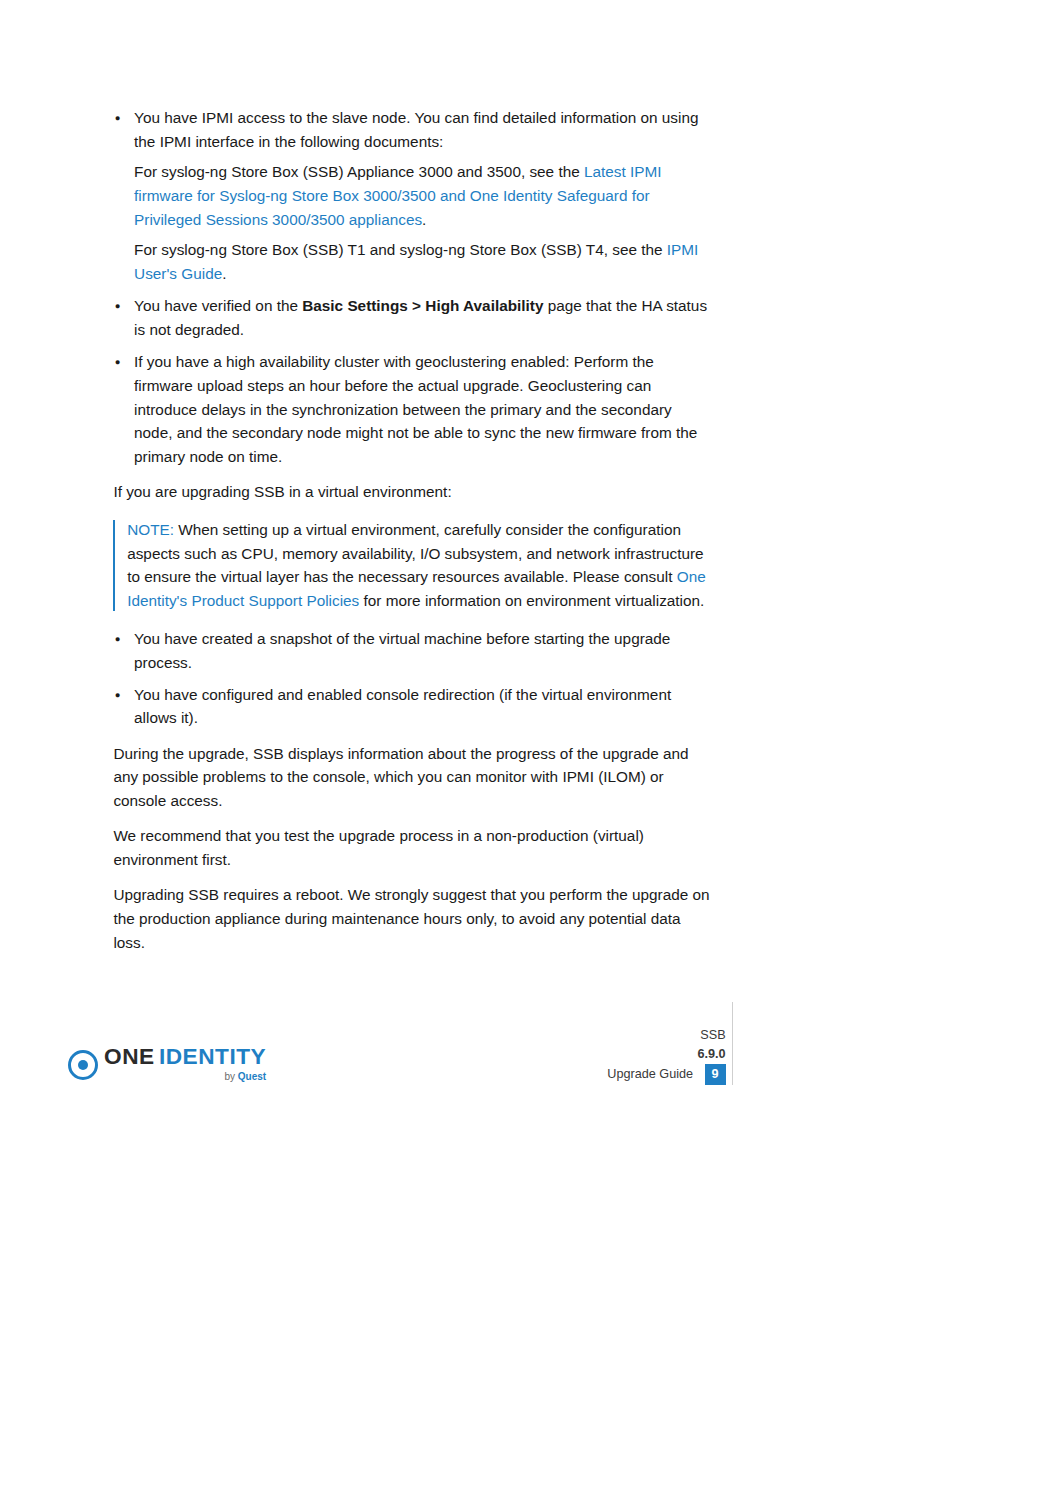You have IPMI access to the slave node. You can find detailed information on using the IPMI interface in the following documents:
For syslog-ng Store Box (SSB) Appliance 3000 and 3500, see the Latest IPMI firmware for Syslog-ng Store Box 3000/3500 and One Identity Safeguard for Privileged Sessions 3000/3500 appliances.
For syslog-ng Store Box (SSB) T1 and syslog-ng Store Box (SSB) T4, see the IPMI User's Guide.
You have verified on the Basic Settings > High Availability page that the HA status is not degraded.
If you have a high availability cluster with geoclustering enabled: Perform the firmware upload steps an hour before the actual upgrade. Geoclustering can introduce delays in the synchronization between the primary and the secondary node, and the secondary node might not be able to sync the new firmware from the primary node on time.
If you are upgrading SSB in a virtual environment:
NOTE: When setting up a virtual environment, carefully consider the configuration aspects such as CPU, memory availability, I/O subsystem, and network infrastructure to ensure the virtual layer has the necessary resources available. Please consult One Identity's Product Support Policies for more information on environment virtualization.
You have created a snapshot of the virtual machine before starting the upgrade process.
You have configured and enabled console redirection (if the virtual environment allows it).
During the upgrade, SSB displays information about the progress of the upgrade and any possible problems to the console, which you can monitor with IPMI (ILOM) or console access.
We recommend that you test the upgrade process in a non-production (virtual) environment first.
Upgrading SSB requires a reboot. We strongly suggest that you perform the upgrade on the production appliance during maintenance hours only, to avoid any potential data loss.
ONE IDENTITY
by Quest
SSB 6.9.0 Upgrade Guide 9